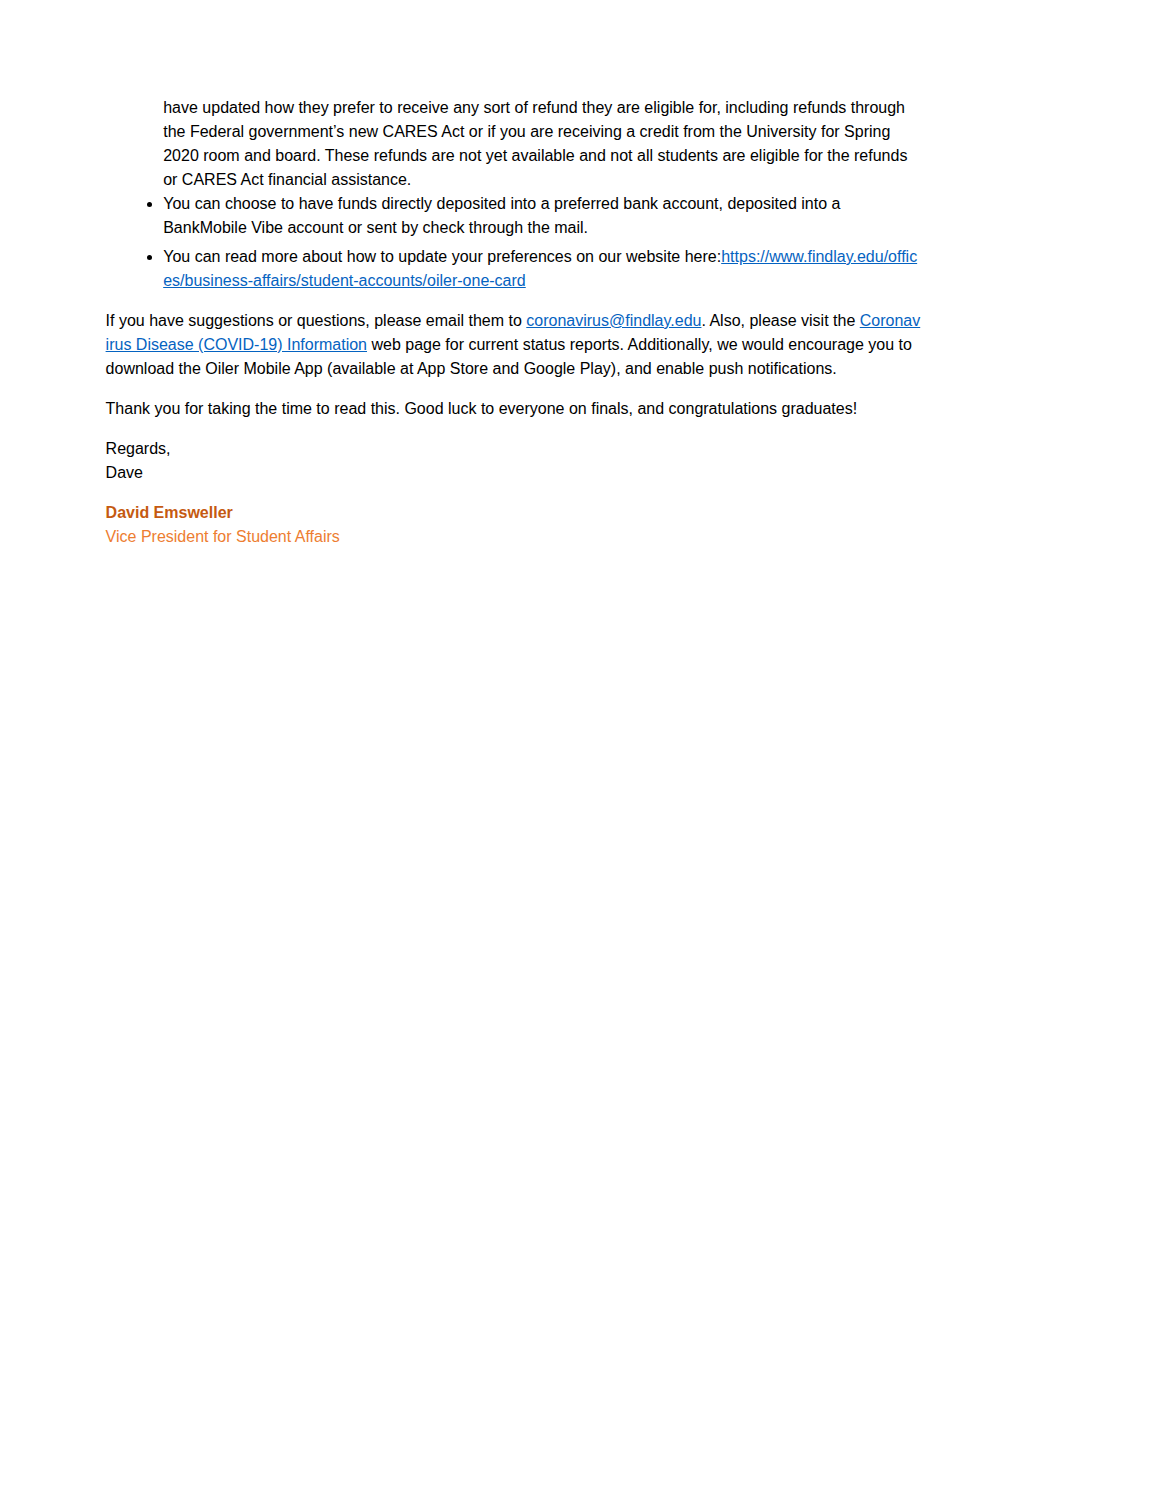have updated how they prefer to receive any sort of refund they are eligible for, including refunds through the Federal government’s new CARES Act or if you are receiving a credit from the University for Spring 2020 room and board. These refunds are not yet available and not all students are eligible for the refunds or CARES Act financial assistance.
You can choose to have funds directly deposited into a preferred bank account, deposited into a BankMobile Vibe account or sent by check through the mail.
You can read more about how to update your preferences on our website here:https://www.findlay.edu/offices/business-affairs/student-accounts/oiler-one-card
If you have suggestions or questions, please email them to coronavirus@findlay.edu. Also, please visit the Coronavirus Disease (COVID-19) Information web page for current status reports. Additionally, we would encourage you to download the Oiler Mobile App (available at App Store and Google Play), and enable push notifications.
Thank you for taking the time to read this. Good luck to everyone on finals, and congratulations graduates!
Regards,
Dave
David Emsweller
Vice President for Student Affairs